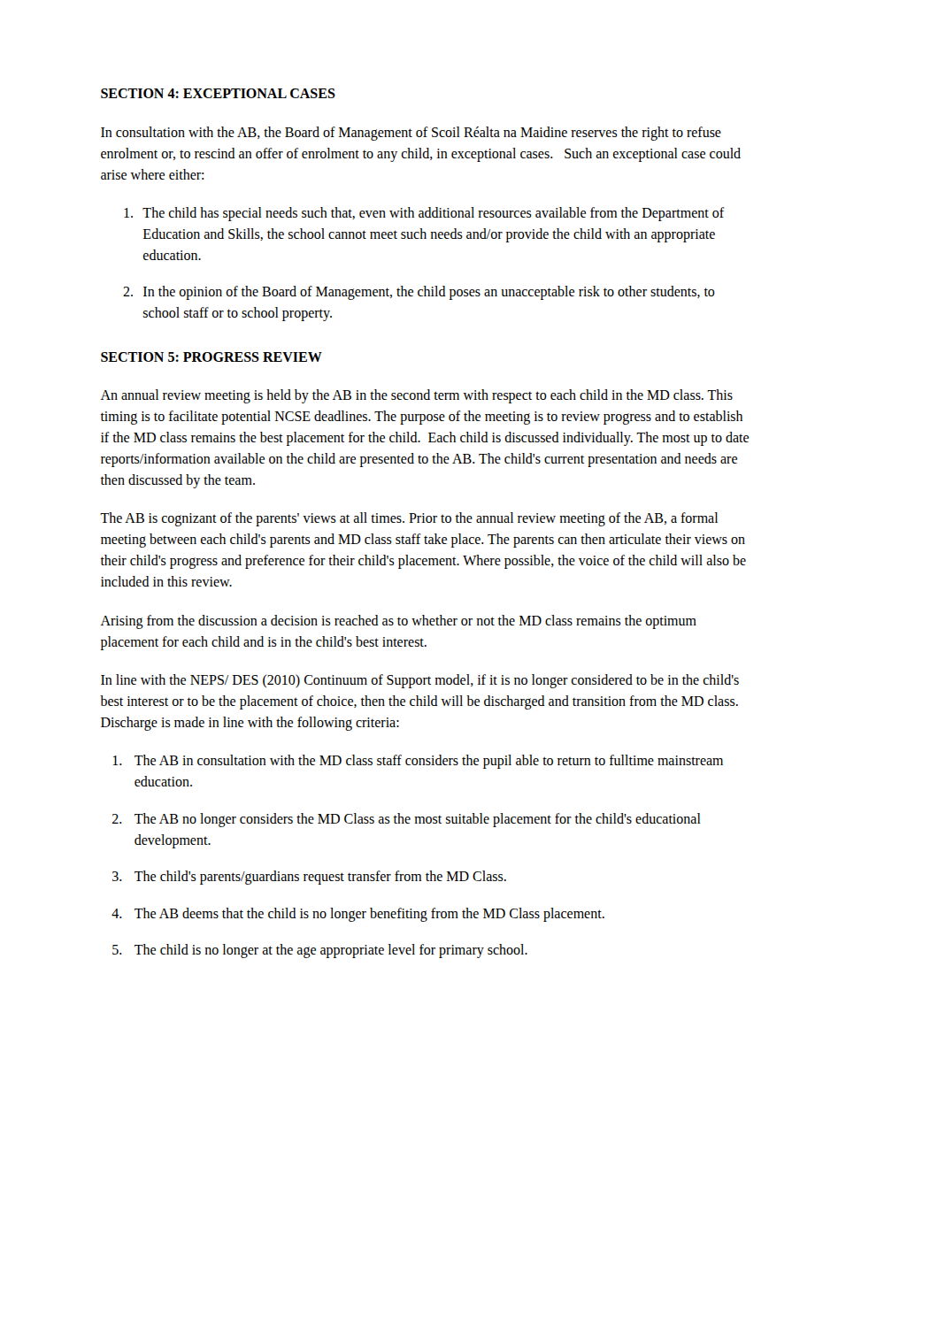SECTION 4: EXCEPTIONAL CASES
In consultation with the AB, the Board of Management of Scoil Réalta na Maidine reserves the right to refuse enrolment or, to rescind an offer of enrolment to any child, in exceptional cases. Such an exceptional case could arise where either:
The child has special needs such that, even with additional resources available from the Department of Education and Skills, the school cannot meet such needs and/or provide the child with an appropriate education.
In the opinion of the Board of Management, the child poses an unacceptable risk to other students, to school staff or to school property.
SECTION 5: PROGRESS REVIEW
An annual review meeting is held by the AB in the second term with respect to each child in the MD class. This timing is to facilitate potential NCSE deadlines. The purpose of the meeting is to review progress and to establish if the MD class remains the best placement for the child. Each child is discussed individually. The most up to date reports/information available on the child are presented to the AB. The child's current presentation and needs are then discussed by the team.
The AB is cognizant of the parents' views at all times. Prior to the annual review meeting of the AB, a formal meeting between each child's parents and MD class staff take place. The parents can then articulate their views on their child's progress and preference for their child's placement. Where possible, the voice of the child will also be included in this review.
Arising from the discussion a decision is reached as to whether or not the MD class remains the optimum placement for each child and is in the child's best interest.
In line with the NEPS/ DES (2010) Continuum of Support model, if it is no longer considered to be in the child's best interest or to be the placement of choice, then the child will be discharged and transition from the MD class. Discharge is made in line with the following criteria:
The AB in consultation with the MD class staff considers the pupil able to return to fulltime mainstream education.
The AB no longer considers the MD Class as the most suitable placement for the child's educational development.
The child's parents/guardians request transfer from the MD Class.
The AB deems that the child is no longer benefiting from the MD Class placement.
The child is no longer at the age appropriate level for primary school.